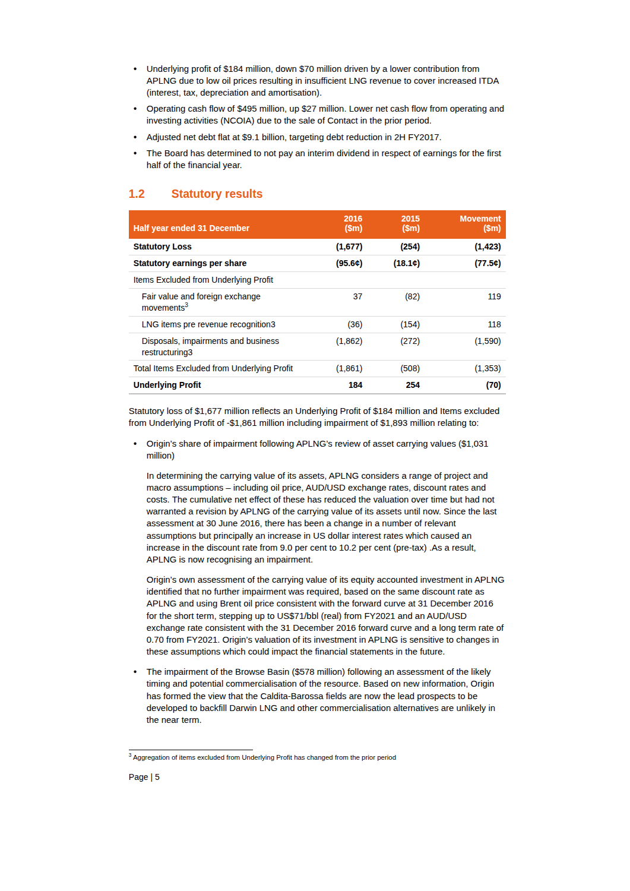Underlying profit of $184 million, down $70 million driven by a lower contribution from APLNG due to low oil prices resulting in insufficient LNG revenue to cover increased ITDA (interest, tax, depreciation and amortisation).
Operating cash flow of $495 million, up $27 million. Lower net cash flow from operating and investing activities (NCOIA) due to the sale of Contact in the prior period.
Adjusted net debt flat at $9.1 billion, targeting debt reduction in 2H FY2017.
The Board has determined to not pay an interim dividend in respect of earnings for the first half of the financial year.
1.2 Statutory results
| Half year ended 31 December | 2016 ($m) | 2015 ($m) | Movement ($m) |
| --- | --- | --- | --- |
| Statutory Loss | (1,677) | (254) | (1,423) |
| Statutory earnings per share | (95.6¢) | (18.1¢) | (77.5¢) |
| Items Excluded from Underlying Profit | | | |
| Fair value and foreign exchange movements 3 | 37 | (82) | 119 |
| LNG items pre revenue recognition3 | (36) | (154) | 118 |
| Disposals, impairments and business restructuring3 | (1,862) | (272) | (1,590) |
| Total Items Excluded from Underlying Profit | (1,861) | (508) | (1,353) |
| Underlying Profit | 184 | 254 | (70) |
Statutory loss of $1,677 million reflects an Underlying Profit of $184 million and Items excluded from Underlying Profit of -$1,861 million including impairment of $1,893 million relating to:
Origin’s share of impairment following APLNG’s review of asset carrying values ($1,031 million)
In determining the carrying value of its assets, APLNG considers a range of project and macro assumptions – including oil price, AUD/USD exchange rates, discount rates and costs. The cumulative net effect of these has reduced the valuation over time but had not warranted a revision by APLNG of the carrying value of its assets until now. Since the last assessment at 30 June 2016, there has been a change in a number of relevant assumptions but principally an increase in US dollar interest rates which caused an increase in the discount rate from 9.0 per cent to 10.2 per cent (pre-tax) .As a result, APLNG is now recognising an impairment.
Origin’s own assessment of the carrying value of its equity accounted investment in APLNG identified that no further impairment was required, based on the same discount rate as APLNG and using Brent oil price consistent with the forward curve at 31 December 2016 for the short term, stepping up to US$71/bbl (real) from FY2021 and an AUD/USD exchange rate consistent with the 31 December 2016 forward curve and a long term rate of 0.70 from FY2021. Origin’s valuation of its investment in APLNG is sensitive to changes in these assumptions which could impact the financial statements in the future.
The impairment of the Browse Basin ($578 million) following an assessment of the likely timing and potential commercialisation of the resource. Based on new information, Origin has formed the view that the Caldita-Barossa fields are now the lead prospects to be developed to backfill Darwin LNG and other commercialisation alternatives are unlikely in the near term.
3 Aggregation of items excluded from Underlying Profit has changed from the prior period
Page | 5